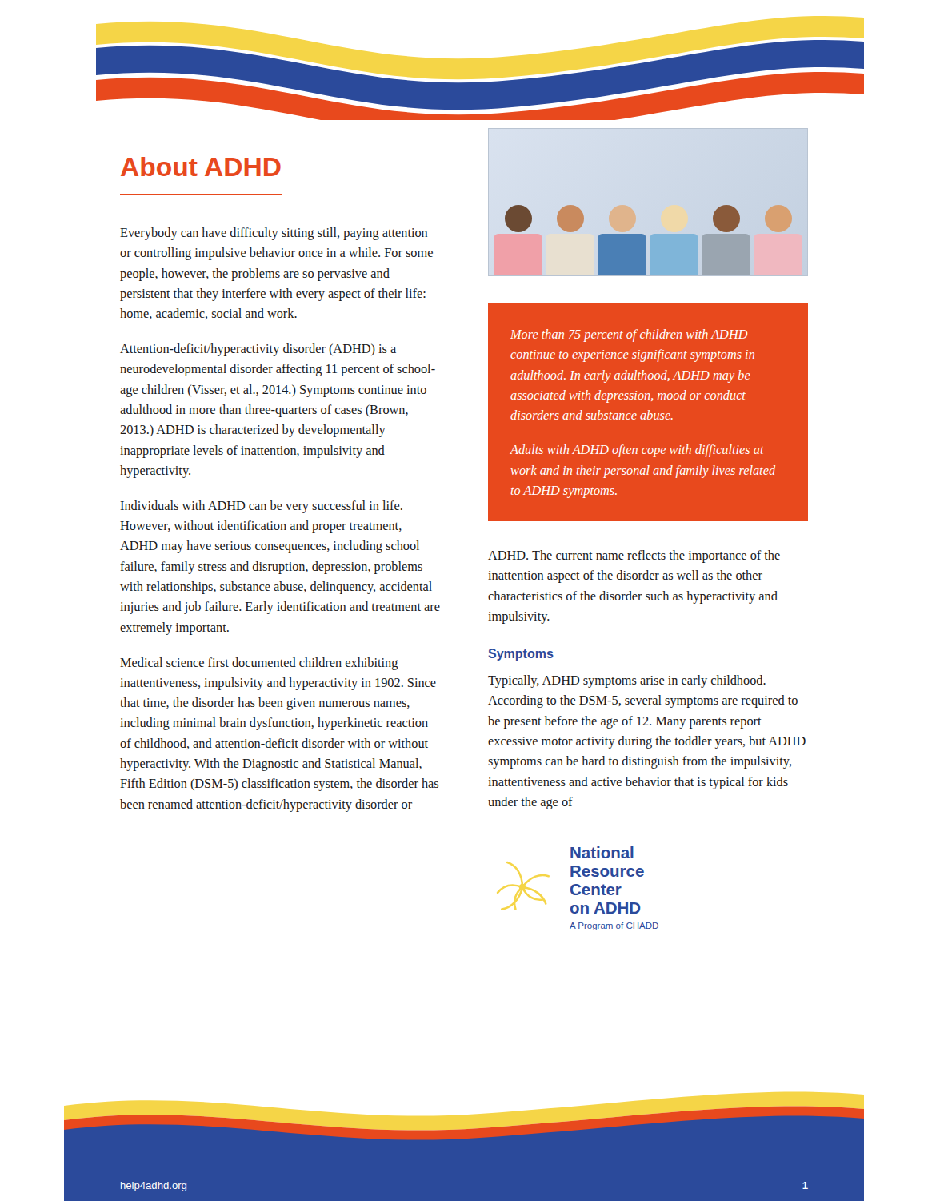About ADHD
Everybody can have difficulty sitting still, paying attention or controlling impulsive behavior once in a while. For some people, however, the problems are so pervasive and persistent that they interfere with every aspect of their life: home, academic, social and work.
Attention-deficit/hyperactivity disorder (ADHD) is a neurodevelopmental disorder affecting 11 percent of school-age children (Visser, et al., 2014.) Symptoms continue into adulthood in more than three-quarters of cases (Brown, 2013.) ADHD is characterized by developmentally inappropriate levels of inattention, impulsivity and hyperactivity.
Individuals with ADHD can be very successful in life. However, without identification and proper treatment, ADHD may have serious consequences, including school failure, family stress and disruption, depression, problems with relationships, substance abuse, delinquency, accidental injuries and job failure. Early identification and treatment are extremely important.
Medical science first documented children exhibiting inattentiveness, impulsivity and hyperactivity in 1902. Since that time, the disorder has been given numerous names, including minimal brain dysfunction, hyperkinetic reaction of childhood, and attention-deficit disorder with or without hyperactivity. With the Diagnostic and Statistical Manual, Fifth Edition (DSM-5) classification system, the disorder has been renamed attention-deficit/hyperactivity disorder or
More than 75 percent of children with ADHD continue to experience significant symptoms in adulthood. In early adulthood, ADHD may be associated with depression, mood or conduct disorders and substance abuse.
Adults with ADHD often cope with difficulties at work and in their personal and family lives related to ADHD symptoms.
ADHD. The current name reflects the importance of the inattention aspect of the disorder as well as the other characteristics of the disorder such as hyperactivity and impulsivity.
Symptoms
Typically, ADHD symptoms arise in early childhood. According to the DSM-5, several symptoms are required to be present before the age of 12. Many parents report excessive motor activity during the toddler years, but ADHD symptoms can be hard to distinguish from the impulsivity, inattentiveness and active behavior that is typical for kids under the age of
National Resource Center on ADHD A Program of CHADD
help4adhd.org 1